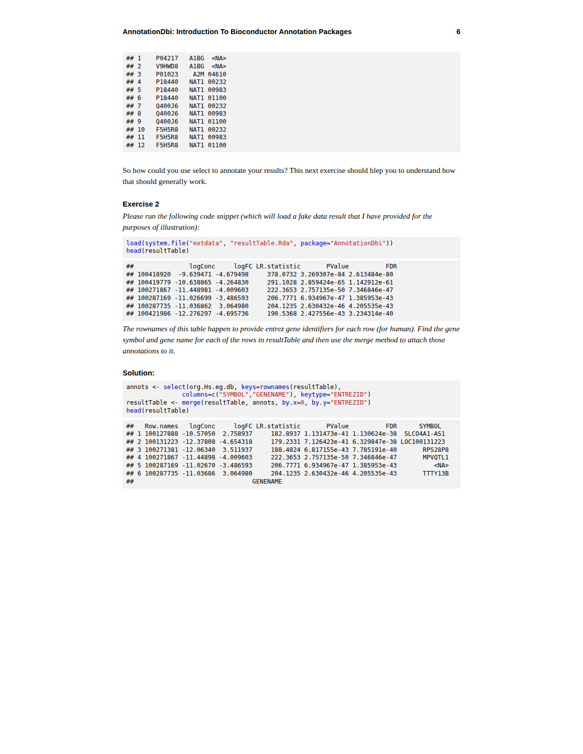AnnotationDbi: Introduction To Bioconductor Annotation Packages 6
## 1    P04217   A1BG  <NA>
## 2    V9HWD8   A1BG  <NA>
## 3    P01023    A2M 04610
## 4    P18440   NAT1 00232
## 5    P18440   NAT1 00983
## 6    P18440   NAT1 01100
## 7    Q400J6   NAT1 00232
## 8    Q400J6   NAT1 00983
## 9    Q400J6   NAT1 01100
## 10   F5H5R8   NAT1 00232
## 11   F5H5R8   NAT1 00983
## 12   F5H5R8   NAT1 01100
So how could you use select to annotate your results? This next exercise should hlep you to understand how that should generally work.
Exercise 2
Please run the following code snippet (which will load a fake data result that I have provided for the purposes of illustration):
load(system.file("extdata", "resultTable.Rda", package="AnnotationDbi"))
head(resultTable)
##               logConc     logFC LR.statistic       PValue          FDR
## 100418920  -9.639471 -4.679498     378.0732 3.269307e-84 2.613484e-80
## 100419779 -10.638865 -4.264830     291.1028 2.859424e-65 1.142912e-61
## 100271867 -11.448981 -4.009603     222.3653 2.757135e-50 7.346846e-47
## 100287169 -11.026699 -3.486593     206.7771 6.934967e-47 1.385953e-43
## 100287735 -11.036862  3.064980     204.1235 2.630432e-46 4.205535e-43
## 100421986 -12.276297 -4.695736     190.5368 2.427556e-43 3.234314e-40
The rownames of this table happen to provide entrez gene identifiers for each row (for human). Find the gene symbol and gene name for each of the rows in resultTable and then use the merge method to attach those annotations to it.
Solution:
annots <- select(org.Hs.eg.db, keys=rownames(resultTable),
               columns=c("SYMBOL","GENENAME"), keytype="ENTREZID")
resultTable <- merge(resultTable, annots, by.x=0, by.y="ENTREZID")
head(resultTable)
##   Row.names   logConc     logFC LR.statistic       PValue          FDR      SYMBOL
## 1 100127888 -10.57050  2.758937     182.8937 1.131473e-41 1.130624e-38  SLCO4A1-AS1
## 2 100131223 -12.37808 -4.654318     179.2331 7.126423e-41 6.329847e-38 LOC100131223
## 3 100271381 -12.06340  3.511937     188.4824 6.817155e-43 7.785191e-40       RPS28P8
## 4 100271867 -11.44898 -4.009603     222.3653 2.757135e-50 7.346846e-47       MPVQTL1
## 5 100287169 -11.02670 -3.486593     206.7771 6.934967e-47 1.385953e-43          <NA>
## 6 100287735 -11.03686  3.064980     204.1235 2.630432e-46 4.205535e-43       TTTY13B
##                                GENENAME